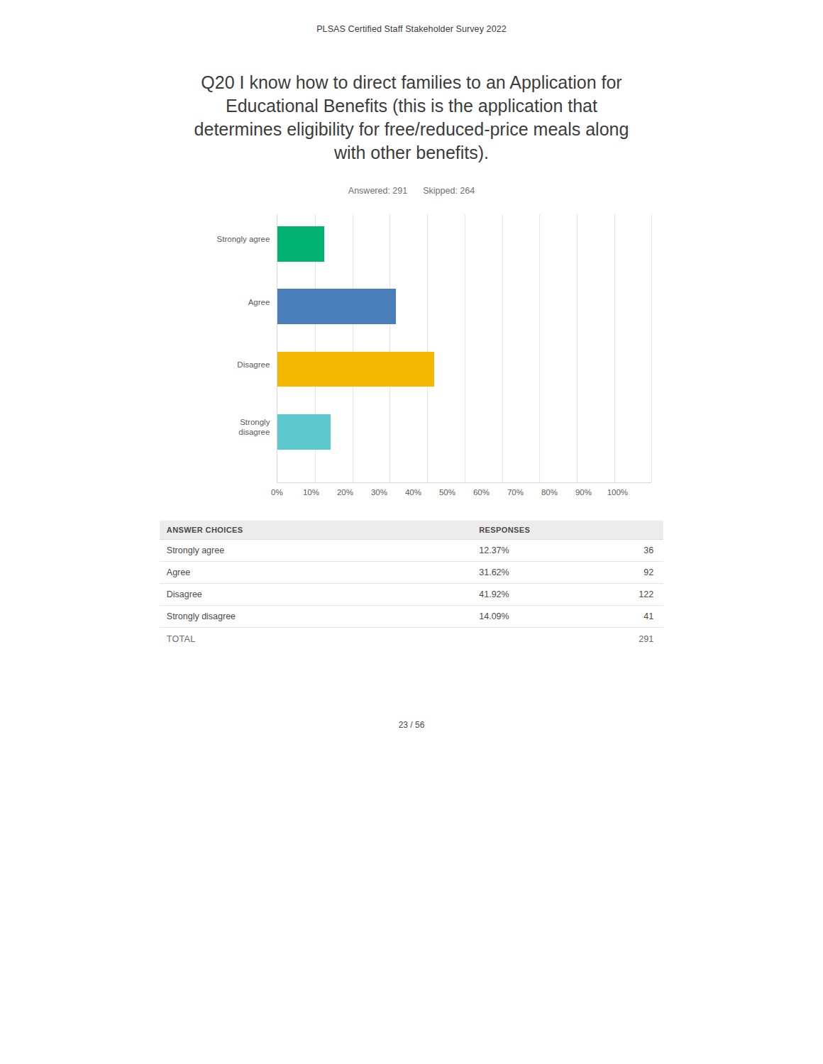PLSAS Certified Staff Stakeholder Survey 2022
Q20 I know how to direct families to an Application for Educational Benefits (this is the application that determines eligibility for free/reduced-price meals along with other benefits).
Answered: 291 Skipped: 264
Strongly agree
Agree
Disagree
Strongly
disagree
0% 10% 20% 30% 40% 50% 60% 70% 80% 90% 100%
| ANSWER CHOICES | RESPONSES |
| --- | --- |
| Strongly agree | 12.37% | 36 |
| Agree | 31.62% | 92 |
| Disagree | 41.92% | 122 |
| Strongly disagree | 14.09% | 41 |
| TOTAL | | 291 |
23 / 56